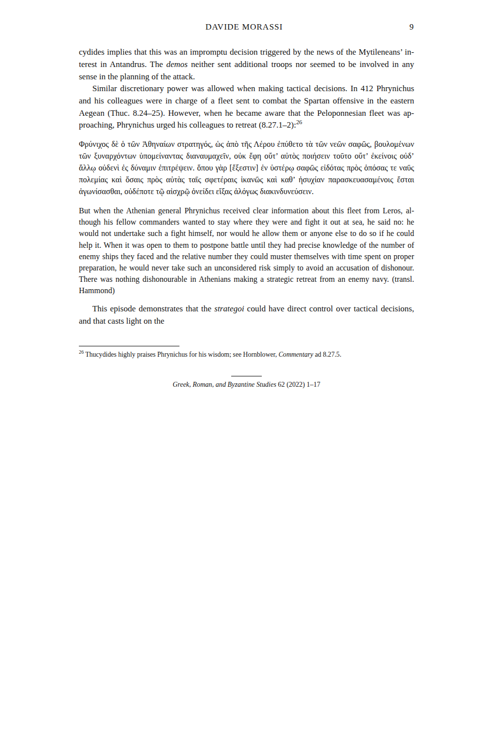DAVIDE MORASSI 9
cydides implies that this was an impromptu decision triggered by the news of the Mytileneans’ interest in Antandrus. The demos neither sent additional troops nor seemed to be involved in any sense in the planning of the attack.
Similar discretionary power was allowed when making tactical decisions. In 412 Phrynichus and his colleagues were in charge of a fleet sent to combat the Spartan offensive in the eastern Aegean (Thuc. 8.24–25). However, when he became aware that the Peloponnesian fleet was approaching, Phrynichus urged his colleagues to retreat (8.27.1–2):26
Φρύνιχος δὲ ὁ τῶν Ἀθηναίων στρατηγός, ὡς ἀπὸ τῆς Λέρου ἐπύθετο τὰ τῶν νεῶν σαφῶς, βουλομένων τῶν ξυναρχόντων ὑπομείναντας διαναυμαχεῖν, οὐκ ἔφη οὔτ’ αὐτὸς ποιήσειν τοῦτο οὔτ’ ἐκείνοις οὐδ’ ἄλλῳ οὐδενὶ ἐς δύναμιν ἐπιτρέψειν. ὅπου γὰρ [ἔξεστιν] ἐν ὑστέρῳ σαφῶς εἰδότας πρὸς ὁπόσας τε ναῦς πολεμίας καὶ ὅσαις πρὸς αὐτὰς ταῖς σφετέραις ἱκανῶς καὶ καθ’ ἡσυχίαν παρασκευασαμένοις ἔσται ἀγωνίσασθαι, οὐδέποτε τῷ αἰσχρῷ ὀνείδει εἴξας ἀλόγως διακινδυνεύσειν.
But when the Athenian general Phrynichus received clear information about this fleet from Leros, although his fellow commanders wanted to stay where they were and fight it out at sea, he said no: he would not undertake such a fight himself, nor would he allow them or anyone else to do so if he could help it. When it was open to them to postpone battle until they had precise knowledge of the number of enemy ships they faced and the relative number they could muster themselves with time spent on proper preparation, he would never take such an unconsidered risk simply to avoid an accusation of dishonour. There was nothing dishonourable in Athenians making a strategic retreat from an enemy navy. (transl. Hammond)
This episode demonstrates that the strategoi could have direct control over tactical decisions, and that casts light on the
26 Thucydides highly praises Phrynichus for his wisdom; see Hornblower, Commentary ad 8.27.5.
Greek, Roman, and Byzantine Studies 62 (2022) 1–17